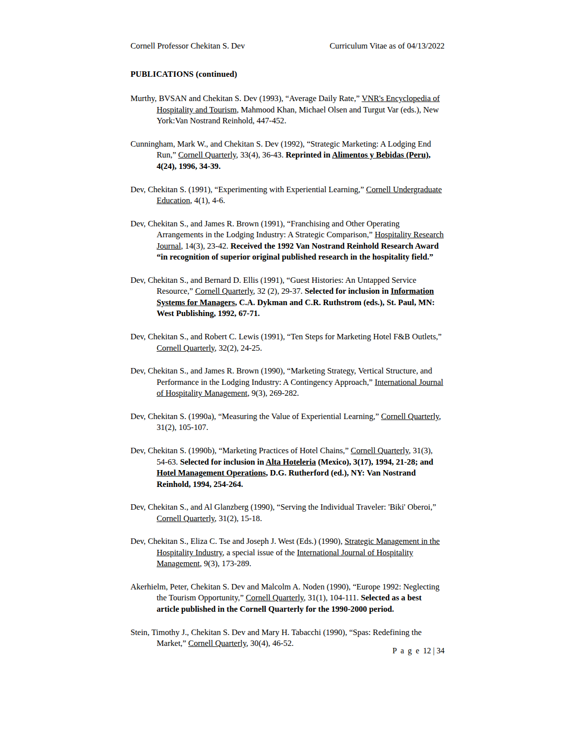Cornell Professor Chekitan S. Dev
Curriculum Vitae as of 04/13/2022
PUBLICATIONS (continued)
Murthy, BVSAN and Chekitan S. Dev (1993), “Average Daily Rate,” VNR's Encyclopedia of Hospitality and Tourism, Mahmood Khan, Michael Olsen and Turgut Var (eds.), New York:Van Nostrand Reinhold, 447-452.
Cunningham, Mark W., and Chekitan S. Dev (1992), “Strategic Marketing: A Lodging End Run,” Cornell Quarterly, 33(4), 36-43. Reprinted in Alimentos y Bebidas (Peru), 4(24), 1996, 34-39.
Dev, Chekitan S. (1991), “Experimenting with Experiential Learning,” Cornell Undergraduate Education, 4(1), 4-6.
Dev, Chekitan S., and James R. Brown (1991), “Franchising and Other Operating Arrangements in the Lodging Industry: A Strategic Comparison,” Hospitality Research Journal, 14(3), 23-42. Received the 1992 Van Nostrand Reinhold Research Award “in recognition of superior original published research in the hospitality field.”
Dev, Chekitan S., and Bernard D. Ellis (1991), “Guest Histories: An Untapped Service Resource,” Cornell Quarterly, 32 (2), 29-37. Selected for inclusion in Information Systems for Managers, C.A. Dykman and C.R. Ruthstrom (eds.), St. Paul, MN: West Publishing, 1992, 67-71.
Dev, Chekitan S., and Robert C. Lewis (1991), “Ten Steps for Marketing Hotel F&B Outlets,” Cornell Quarterly, 32(2), 24-25.
Dev, Chekitan S., and James R. Brown (1990), “Marketing Strategy, Vertical Structure, and Performance in the Lodging Industry: A Contingency Approach,” International Journal of Hospitality Management, 9(3), 269-282.
Dev, Chekitan S. (1990a), “Measuring the Value of Experiential Learning,” Cornell Quarterly, 31(2), 105-107.
Dev, Chekitan S. (1990b), “Marketing Practices of Hotel Chains,” Cornell Quarterly, 31(3), 54-63. Selected for inclusion in Alta Hoteleria (Mexico), 3(17), 1994, 21-28; and Hotel Management Operations, D.G. Rutherford (ed.), NY: Van Nostrand Reinhold, 1994, 254-264.
Dev, Chekitan S., and Al Glanzberg (1990), “Serving the Individual Traveler: 'Biki' Oberoi,” Cornell Quarterly, 31(2), 15-18.
Dev, Chekitan S., Eliza C. Tse and Joseph J. West (Eds.) (1990), Strategic Management in the Hospitality Industry, a special issue of the International Journal of Hospitality Management, 9(3), 173-289.
Akerhielm, Peter, Chekitan S. Dev and Malcolm A. Noden (1990), “Europe 1992: Neglecting the Tourism Opportunity,” Cornell Quarterly, 31(1), 104-111. Selected as a best article published in the Cornell Quarterly for the 1990-2000 period.
Stein, Timothy J., Chekitan S. Dev and Mary H. Tabacchi (1990), “Spas: Redefining the Market,” Cornell Quarterly, 30(4), 46-52.
P a g e 12 | 34